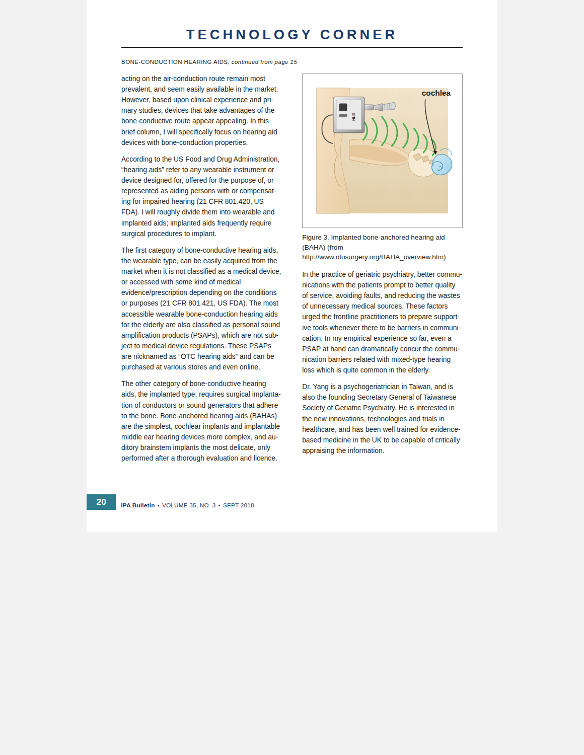Technology Corner
Bone-conduction hearing aids, continued from page 15
acting on the air-conduction route remain most prevalent, and seem easily available in the market. However, based upon clinical experience and primary studies, devices that take advantages of the bone-conductive route appear appealing. In this brief column, I will specifically focus on hearing aid devices with bone-conduction properties.
According to the US Food and Drug Administration, “hearing aids” refer to any wearable instrument or device designed for, offered for the purpose of, or represented as aiding persons with or compensating for impaired hearing (21 CFR 801.420, US FDA). I will roughly divide them into wearable and implanted aids; implanted aids frequently require surgical procedures to implant.
The first category of bone-conductive hearing aids, the wearable type, can be easily acquired from the market when it is not classified as a medical device, or accessed with some kind of medical evidence/prescription depending on the conditions or purposes (21 CFR 801.421, US FDA). The most accessible wearable bone-conduction hearing aids for the elderly are also classified as personal sound amplification products (PSAPs), which are not subject to medical device regulations. These PSAPs are nicknamed as “OTC hearing aids” and can be purchased at various stores and even online.
The other category of bone-conductive hearing aids, the implanted type, requires surgical implantation of conductors or sound generators that adhere to the bone. Bone-anchored hearing aids (BAHAs) are the simplest, cochlear implants and implantable middle ear hearing devices more complex, and auditory brainstem implants the most delicate, only performed after a thorough evaluation and licence.
NLE cochlea
Figure 3. Implanted bone-anchored hearing aid (BAHA) (from http://www.otosurgery.org/BAHA_overview.htm)
In the practice of geriatric psychiatry, better communications with the patients prompt to better quality of service, avoiding faults, and reducing the wastes of unnecessary medical sources. These factors urged the frontline practitioners to prepare supportive tools whenever there to be barriers in communication. In my empirical experience so far, even a PSAP at hand can dramatically concur the communication barriers related with mixed-type hearing loss which is quite common in the elderly.
Dr. Yang is a psychogeriatrician in Taiwan, and is also the founding Secretary General of Taiwanese Society of Geriatric Psychiatry. He is interested in the new innovations, technologies and trials in healthcare, and has been well trained for evidence-based medicine in the UK to be capable of critically appraising the information.
20
IPA Bulletin•VOLUME 35, NO. 3•SEPT 2018